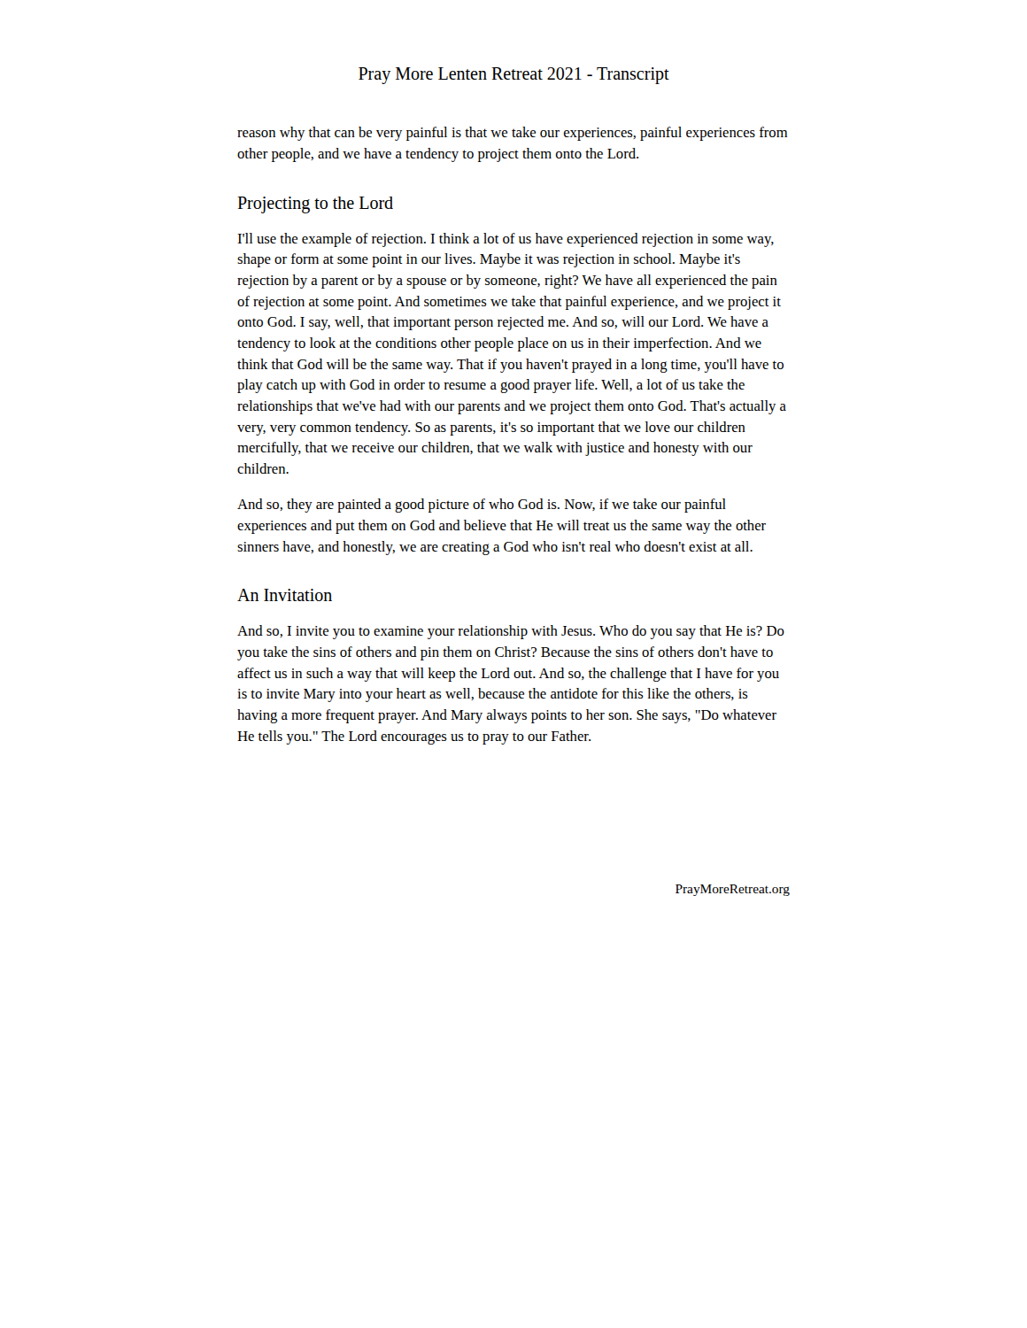Pray More Lenten Retreat 2021 - Transcript
reason why that can be very painful is that we take our experiences, painful experiences from other people, and we have a tendency to project them onto the Lord.
Projecting to the Lord
I'll use the example of rejection. I think a lot of us have experienced rejection in some way, shape or form at some point in our lives. Maybe it was rejection in school. Maybe it's rejection by a parent or by a spouse or by someone, right? We have all experienced the pain of rejection at some point. And sometimes we take that painful experience, and we project it onto God. I say, well, that important person rejected me. And so, will our Lord. We have a tendency to look at the conditions other people place on us in their imperfection. And we think that God will be the same way. That if you haven't prayed in a long time, you'll have to play catch up with God in order to resume a good prayer life. Well, a lot of us take the relationships that we've had with our parents and we project them onto God. That's actually a very, very common tendency. So as parents, it's so important that we love our children mercifully, that we receive our children, that we walk with justice and honesty with our children.
And so, they are painted a good picture of who God is. Now, if we take our painful experiences and put them on God and believe that He will treat us the same way the other sinners have, and honestly, we are creating a God who isn't real who doesn't exist at all.
An Invitation
And so, I invite you to examine your relationship with Jesus. Who do you say that He is? Do you take the sins of others and pin them on Christ? Because the sins of others don't have to affect us in such a way that will keep the Lord out. And so, the challenge that I have for you is to invite Mary into your heart as well, because the antidote for this like the others, is having a more frequent prayer. And Mary always points to her son. She says, "Do whatever He tells you." The Lord encourages us to pray to our Father.
PrayMoreRetreat.org